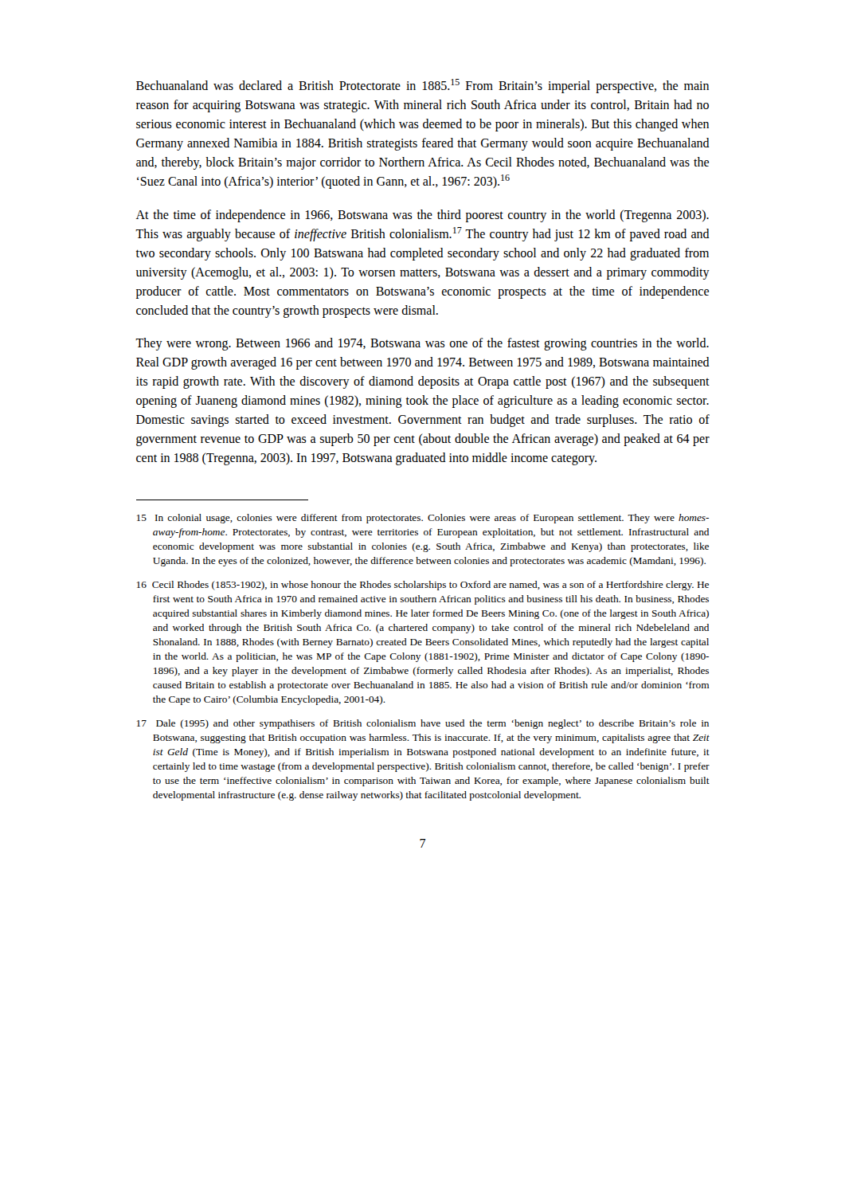Bechuanaland was declared a British Protectorate in 1885.15 From Britain’s imperial perspective, the main reason for acquiring Botswana was strategic. With mineral rich South Africa under its control, Britain had no serious economic interest in Bechuanaland (which was deemed to be poor in minerals). But this changed when Germany annexed Namibia in 1884. British strategists feared that Germany would soon acquire Bechuanaland and, thereby, block Britain’s major corridor to Northern Africa. As Cecil Rhodes noted, Bechuanaland was the ‘Suez Canal into (Africa’s) interior’ (quoted in Gann, et al., 1967: 203).16
At the time of independence in 1966, Botswana was the third poorest country in the world (Tregenna 2003). This was arguably because of ineffective British colonialism.17 The country had just 12 km of paved road and two secondary schools. Only 100 Batswana had completed secondary school and only 22 had graduated from university (Acemoglu, et al., 2003: 1). To worsen matters, Botswana was a dessert and a primary commodity producer of cattle. Most commentators on Botswana’s economic prospects at the time of independence concluded that the country’s growth prospects were dismal.
They were wrong. Between 1966 and 1974, Botswana was one of the fastest growing countries in the world. Real GDP growth averaged 16 per cent between 1970 and 1974. Between 1975 and 1989, Botswana maintained its rapid growth rate. With the discovery of diamond deposits at Orapa cattle post (1967) and the subsequent opening of Juaneng diamond mines (1982), mining took the place of agriculture as a leading economic sector. Domestic savings started to exceed investment. Government ran budget and trade surpluses. The ratio of government revenue to GDP was a superb 50 per cent (about double the African average) and peaked at 64 per cent in 1988 (Tregenna, 2003). In 1997, Botswana graduated into middle income category.
15 In colonial usage, colonies were different from protectorates. Colonies were areas of European settlement. They were homes-away-from-home. Protectorates, by contrast, were territories of European exploitation, but not settlement. Infrastructural and economic development was more substantial in colonies (e.g. South Africa, Zimbabwe and Kenya) than protectorates, like Uganda. In the eyes of the colonized, however, the difference between colonies and protectorates was academic (Mamdani, 1996).
16 Cecil Rhodes (1853-1902), in whose honour the Rhodes scholarships to Oxford are named, was a son of a Hertfordshire clergy. He first went to South Africa in 1970 and remained active in southern African politics and business till his death. In business, Rhodes acquired substantial shares in Kimberly diamond mines. He later formed De Beers Mining Co. (one of the largest in South Africa) and worked through the British South Africa Co. (a chartered company) to take control of the mineral rich Ndebeleland and Shonaland. In 1888, Rhodes (with Berney Barnato) created De Beers Consolidated Mines, which reputedly had the largest capital in the world. As a politician, he was MP of the Cape Colony (1881-1902), Prime Minister and dictator of Cape Colony (1890-1896), and a key player in the development of Zimbabwe (formerly called Rhodesia after Rhodes). As an imperialist, Rhodes caused Britain to establish a protectorate over Bechuanaland in 1885. He also had a vision of British rule and/or dominion ‘from the Cape to Cairo’ (Columbia Encyclopedia, 2001-04).
17 Dale (1995) and other sympathisers of British colonialism have used the term ‘benign neglect’ to describe Britain’s role in Botswana, suggesting that British occupation was harmless. This is inaccurate. If, at the very minimum, capitalists agree that Zeit ist Geld (Time is Money), and if British imperialism in Botswana postponed national development to an indefinite future, it certainly led to time wastage (from a developmental perspective). British colonialism cannot, therefore, be called ‘benign’. I prefer to use the term ‘ineffective colonialism’ in comparison with Taiwan and Korea, for example, where Japanese colonialism built developmental infrastructure (e.g. dense railway networks) that facilitated postcolonial development.
7